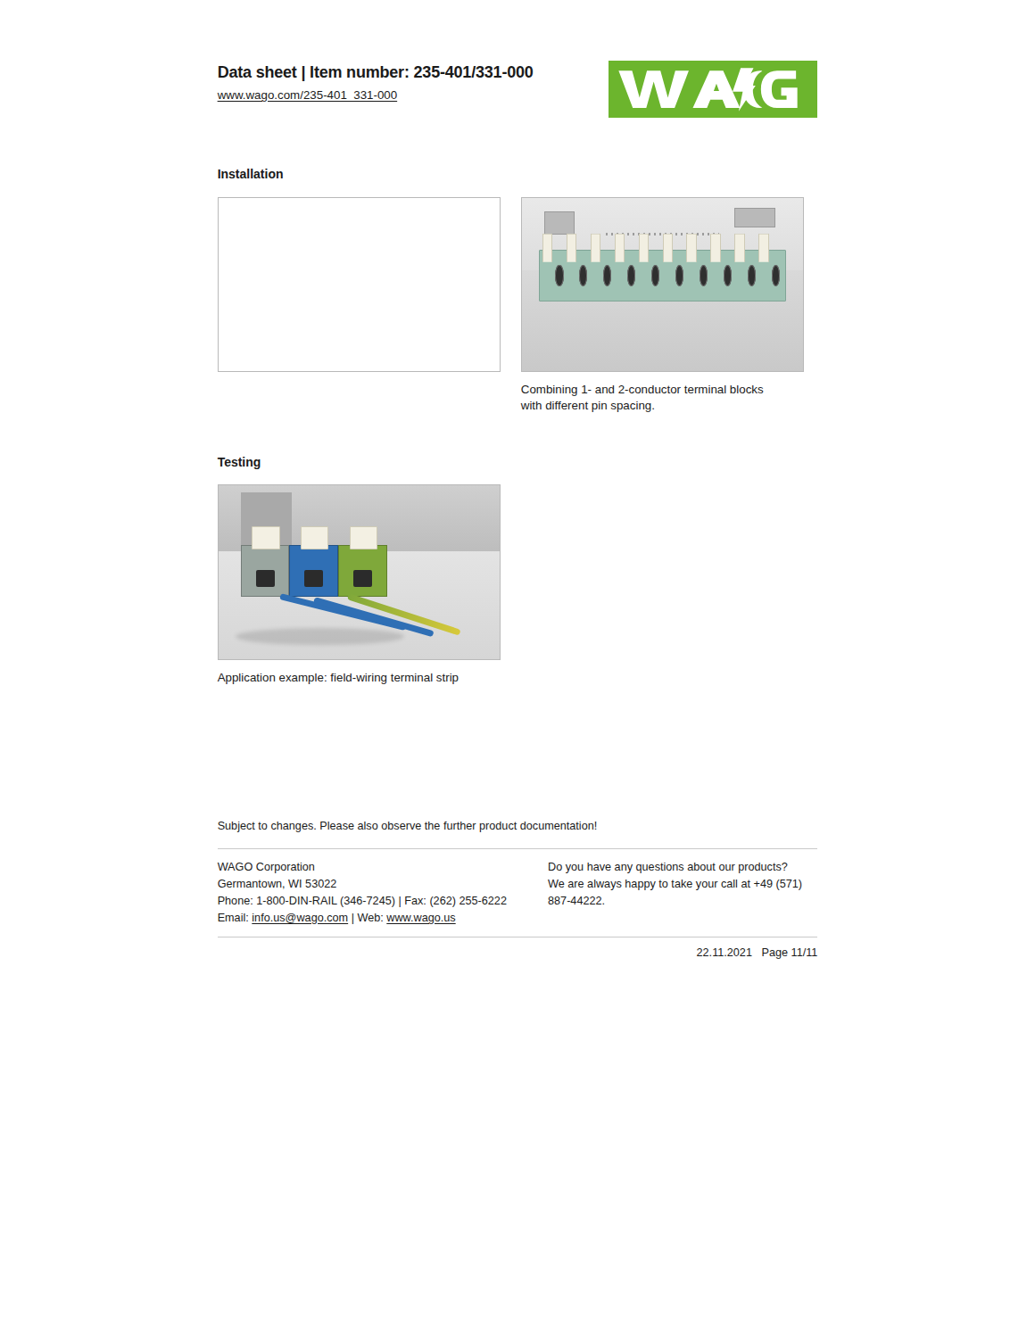Data sheet | Item number: 235-401/331-000
www.wago.com/235-401_331-000
Installation
Combining 1- and 2-conductor terminal blocks with different pin spacing.
Testing
Application example: field-wiring terminal strip
Subject to changes. Please also observe the further product documentation!
WAGO Corporation
Germantown, WI 53022
Phone: 1-800-DIN-RAIL (346-7245) | Fax: (262) 255-6222
Email: info.us@wago.com | Web: www.wago.us
Do you have any questions about our products?
We are always happy to take your call at +49 (571) 887-44222.
22.11.2021 Page 11/11